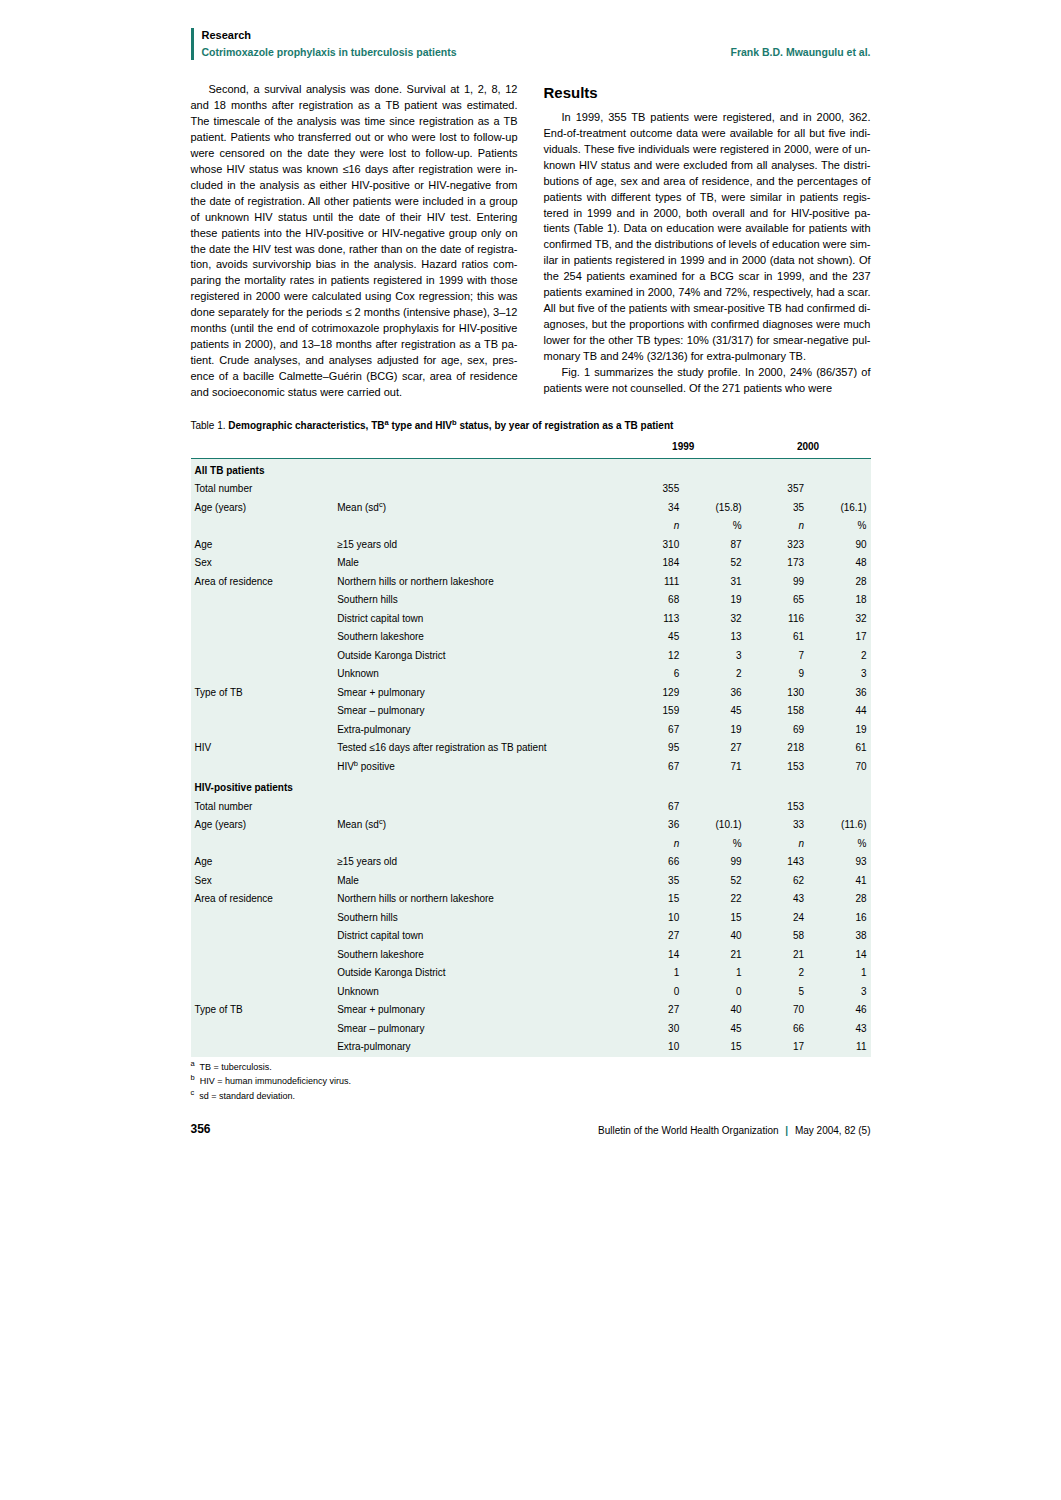Research
Cotrimoxazole prophylaxis in tuberculosis patients
Frank B.D. Mwaungulu et al.
Second, a survival analysis was done. Survival at 1, 2, 8, 12 and 18 months after registration as a TB patient was estimated. The timescale of the analysis was time since registration as a TB patient. Patients who transferred out or who were lost to follow-up were censored on the date they were lost to follow-up. Patients whose HIV status was known ≤16 days after registration were included in the analysis as either HIV-positive or HIV-negative from the date of registration. All other patients were included in a group of unknown HIV status until the date of their HIV test. Entering these patients into the HIV-positive or HIV-negative group only on the date the HIV test was done, rather than on the date of registration, avoids survivorship bias in the analysis. Hazard ratios comparing the mortality rates in patients registered in 1999 with those registered in 2000 were calculated using Cox regression; this was done separately for the periods ≤ 2 months (intensive phase), 3–12 months (until the end of cotrimoxazole prophylaxis for HIV-positive patients in 2000), and 13–18 months after registration as a TB patient. Crude analyses, and analyses adjusted for age, sex, presence of a bacille Calmette–Guérin (BCG) scar, area of residence and socioeconomic status were carried out.
Results
In 1999, 355 TB patients were registered, and in 2000, 362. End-of-treatment outcome data were available for all but five individuals. These five individuals were registered in 2000, were of unknown HIV status and were excluded from all analyses. The distributions of age, sex and area of residence, and the percentages of patients with different types of TB, were similar in patients registered in 1999 and in 2000, both overall and for HIV-positive patients (Table 1). Data on education were available for patients with confirmed TB, and the distributions of levels of education were similar in patients registered in 1999 and in 2000 (data not shown). Of the 254 patients examined for a BCG scar in 1999, and the 237 patients examined in 2000, 74% and 72%, respectively, had a scar. All but five of the patients with smear-positive TB had confirmed diagnoses, but the proportions with confirmed diagnoses were much lower for the other TB types: 10% (31/317) for smear-negative pulmonary TB and 24% (32/136) for extra-pulmonary TB.
Fig. 1 summarizes the study profile. In 2000, 24% (86/357) of patients were not counselled. Of the 271 patients who were
Table 1. Demographic characteristics, TBa type and HIVb status, by year of registration as a TB patient
| | | 1999 | 2000 |
| --- | --- | --- | --- |
| All TB patients |
| Total number | | 355 | | 357 | |
| Age (years) | Mean (sd c ) | 34 | (15.8) | 35 | (16.1) |
| | | n | % | n | % |
| Age | ≥15 years old | 310 | 87 | 323 | 90 |
| Sex | Male | 184 | 52 | 173 | 48 |
| Area of residence | Northern hills or northern lakeshore | 111 | 31 | 99 | 28 |
| | Southern hills | 68 | 19 | 65 | 18 |
| | District capital town | 113 | 32 | 116 | 32 |
| | Southern lakeshore | 45 | 13 | 61 | 17 |
| | Outside Karonga District | 12 | 3 | 7 | 2 |
| | Unknown | 6 | 2 | 9 | 3 |
| Type of TB | Smear + pulmonary | 129 | 36 | 130 | 36 |
| | Smear – pulmonary | 159 | 45 | 158 | 44 |
| | Extra-pulmonary | 67 | 19 | 69 | 19 |
| HIV | Tested ≤16 days after registration as TB patient | 95 | 27 | 218 | 61 |
| | HIV b positive | 67 | 71 | 153 | 70 |
| HIV-positive patients |
| Total number | | 67 | | 153 | |
| Age (years) | Mean (sd c ) | 36 | (10.1) | 33 | (11.6) |
| | | n | % | n | % |
| Age | ≥15 years old | 66 | 99 | 143 | 93 |
| Sex | Male | 35 | 52 | 62 | 41 |
| Area of residence | Northern hills or northern lakeshore | 15 | 22 | 43 | 28 |
| | Southern hills | 10 | 15 | 24 | 16 |
| | District capital town | 27 | 40 | 58 | 38 |
| | Southern lakeshore | 14 | 21 | 21 | 14 |
| | Outside Karonga District | 1 | 1 | 2 | 1 |
| | Unknown | 0 | 0 | 5 | 3 |
| Type of TB | Smear + pulmonary | 27 | 40 | 70 | 46 |
| | Smear – pulmonary | 30 | 45 | 66 | 43 |
| | Extra-pulmonary | 10 | 15 | 17 | 11 |
a TB = tuberculosis.
b HIV = human immunodeficiency virus.
c sd = standard deviation.
356
Bulletin of the World Health Organization | May 2004, 82 (5)